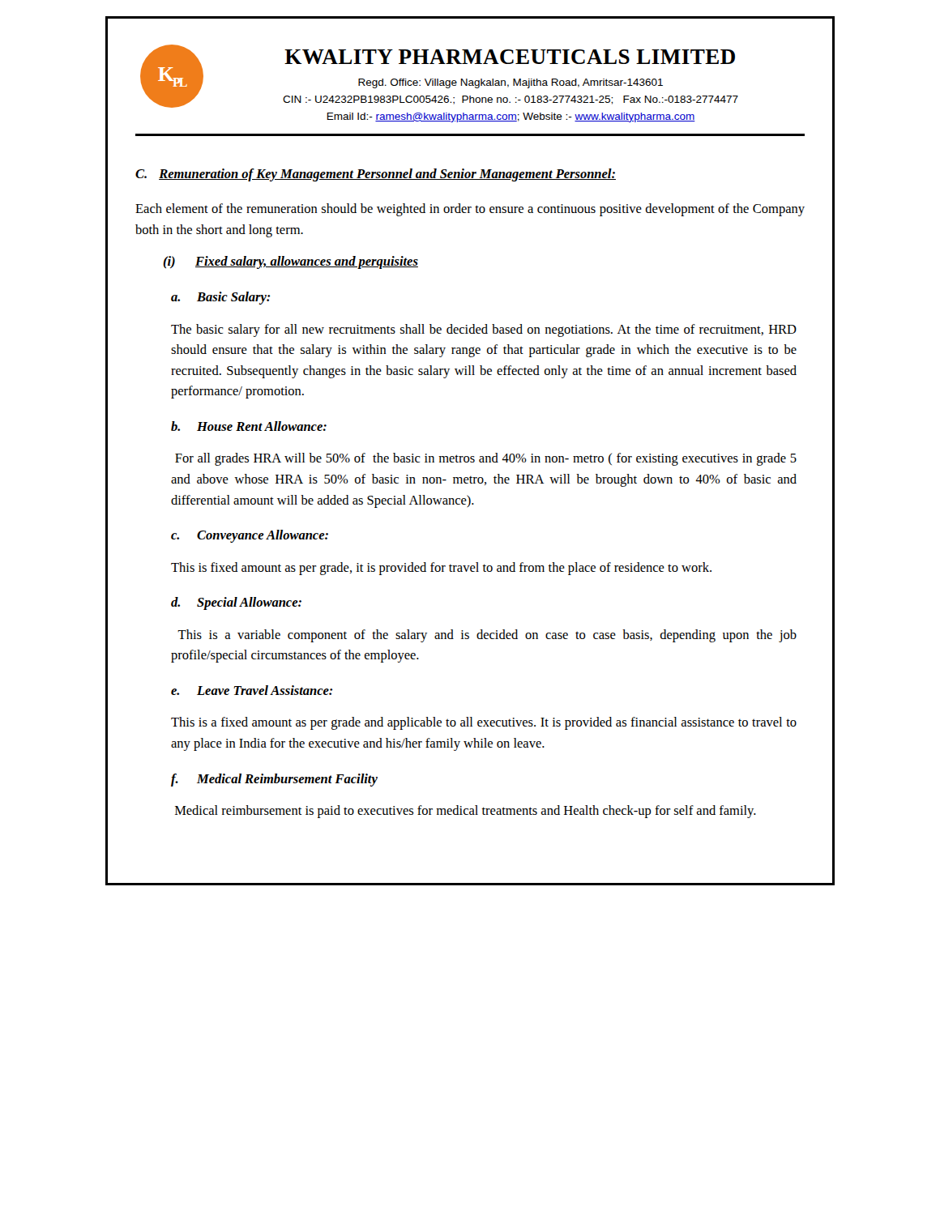KPL
KWALITY PHARMACEUTICALS LIMITED
Regd. Office: Village Nagkalan, Majitha Road, Amritsar-143601
CIN :- U24232PB1983PLC005426.; Phone no. :- 0183-2774321-25; Fax No.:-0183-2774477
Email Id:- ramesh@kwalitypharma.com; Website :- www.kwalitypharma.com
C. Remuneration of Key Management Personnel and Senior Management Personnel:
Each element of the remuneration should be weighted in order to ensure a continuous positive development of the Company both in the short and long term.
(i) Fixed salary, allowances and perquisites
a. Basic Salary:
The basic salary for all new recruitments shall be decided based on negotiations. At the time of recruitment, HRD should ensure that the salary is within the salary range of that particular grade in which the executive is to be recruited. Subsequently changes in the basic salary will be effected only at the time of an annual increment based performance/ promotion.
b. House Rent Allowance:
For all grades HRA will be 50% of the basic in metros and 40% in non- metro ( for existing executives in grade 5 and above whose HRA is 50% of basic in non- metro, the HRA will be brought down to 40% of basic and differential amount will be added as Special Allowance).
c. Conveyance Allowance:
This is fixed amount as per grade, it is provided for travel to and from the place of residence to work.
d. Special Allowance:
This is a variable component of the salary and is decided on case to case basis, depending upon the job profile/special circumstances of the employee.
e. Leave Travel Assistance:
This is a fixed amount as per grade and applicable to all executives. It is provided as financial assistance to travel to any place in India for the executive and his/her family while on leave.
f. Medical Reimbursement Facility
Medical reimbursement is paid to executives for medical treatments and Health check-up for self and family.